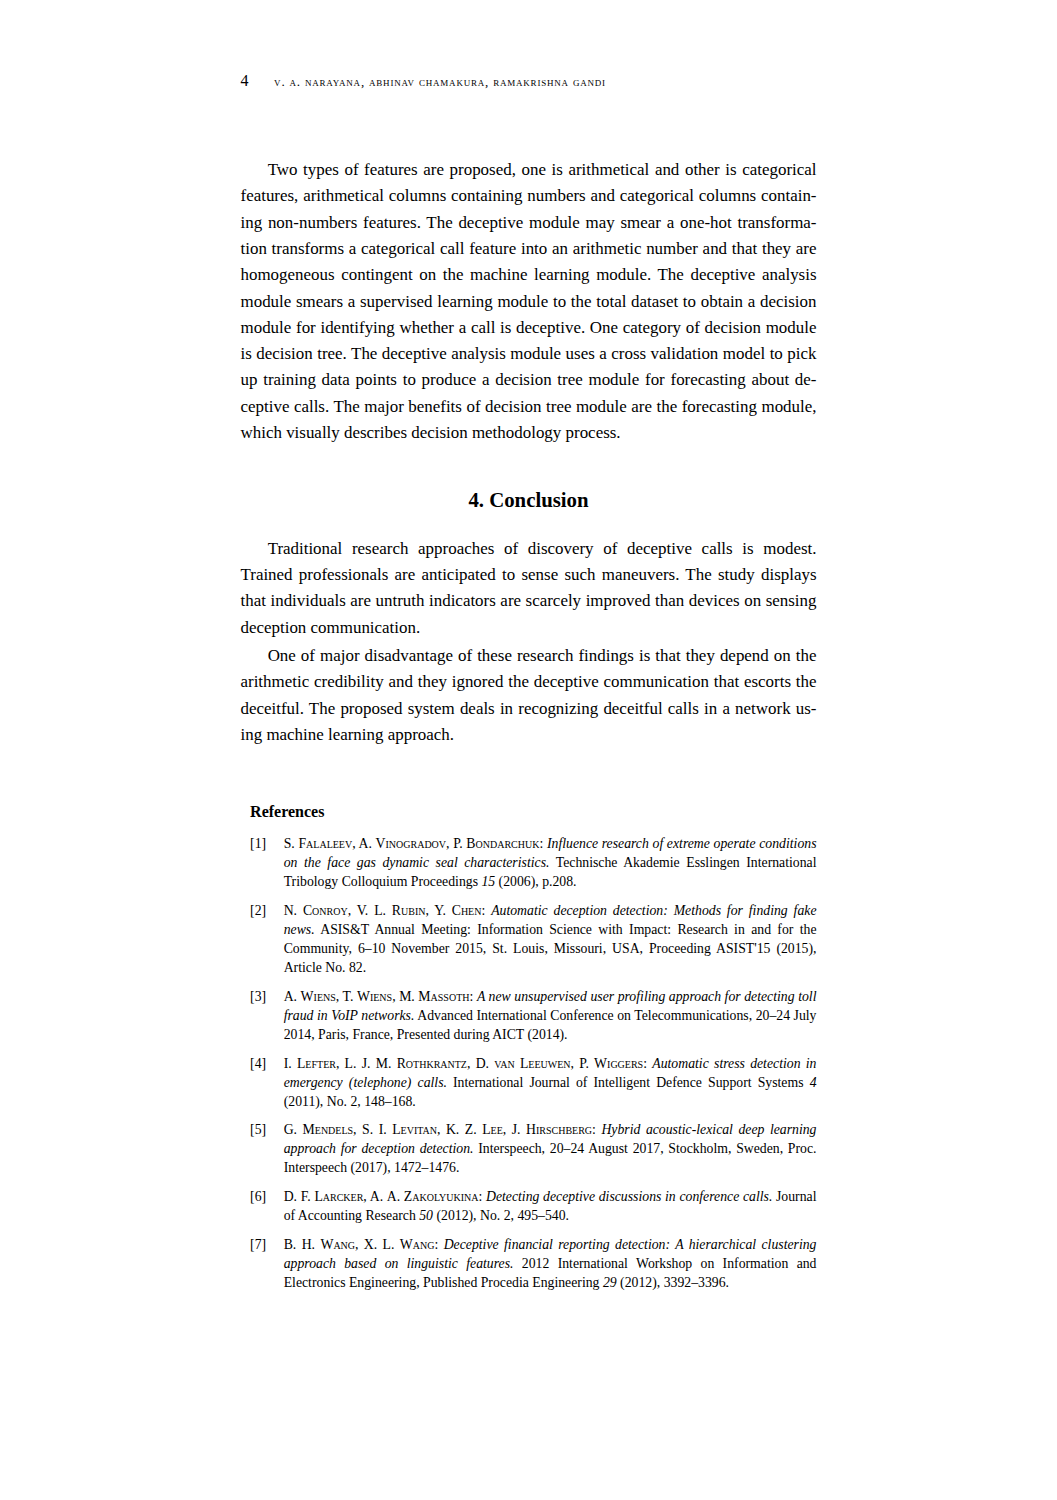4 V. A. Narayana, Abhinav Chamakura, Ramakrishna Gandi
Two types of features are proposed, one is arithmetical and other is categorical features, arithmetical columns containing numbers and categorical columns containing non-numbers features. The deceptive module may smear a one-hot transformation transforms a categorical call feature into an arithmetic number and that they are homogeneous contingent on the machine learning module. The deceptive analysis module smears a supervised learning module to the total dataset to obtain a decision module for identifying whether a call is deceptive. One category of decision module is decision tree. The deceptive analysis module uses a cross validation model to pick up training data points to produce a decision tree module for forecasting about deceptive calls. The major benefits of decision tree module are the forecasting module, which visually describes decision methodology process.
4. Conclusion
Traditional research approaches of discovery of deceptive calls is modest. Trained professionals are anticipated to sense such maneuvers. The study displays that individuals are untruth indicators are scarcely improved than devices on sensing deception communication.
One of major disadvantage of these research findings is that they depend on the arithmetic credibility and they ignored the deceptive communication that escorts the deceitful. The proposed system deals in recognizing deceitful calls in a network using machine learning approach.
References
S. Falaleev, A. Vinogradov, P. Bondarchuk: Influence research of extreme operate conditions on the face gas dynamic seal characteristics. Technische Akademie Esslingen International Tribology Colloquium Proceedings 15 (2006), p.208.
N. Conroy, V. L. Rubin, Y. Chen: Automatic deception detection: Methods for finding fake news. ASIS&T Annual Meeting: Information Science with Impact: Research in and for the Community, 6–10 November 2015, St. Louis, Missouri, USA, Proceeding ASIST'15 (2015), Article No. 82.
A. Wiens, T. Wiens, M. Massoth: A new unsupervised user profiling approach for detecting toll fraud in VoIP networks. Advanced International Conference on Telecommunications, 20–24 July 2014, Paris, France, Presented during AICT (2014).
I. Lefter, L. J. M. Rothkrantz, D. van Leeuwen, P. Wiggers: Automatic stress detection in emergency (telephone) calls. International Journal of Intelligent Defence Support Systems 4 (2011), No. 2, 148–168.
G. Mendels, S. I. Levitan, K. Z. Lee, J. Hirschberg: Hybrid acoustic-lexical deep learning approach for deception detection. Interspeech, 20–24 August 2017, Stockholm, Sweden, Proc. Interspeech (2017), 1472–1476.
D. F. Larcker, A. A. Zakolyukina: Detecting deceptive discussions in conference calls. Journal of Accounting Research 50 (2012), No. 2, 495–540.
B. H. Wang, X. L. Wang: Deceptive financial reporting detection: A hierarchical clustering approach based on linguistic features. 2012 International Workshop on Information and Electronics Engineering, Published Procedia Engineering 29 (2012), 3392–3396.